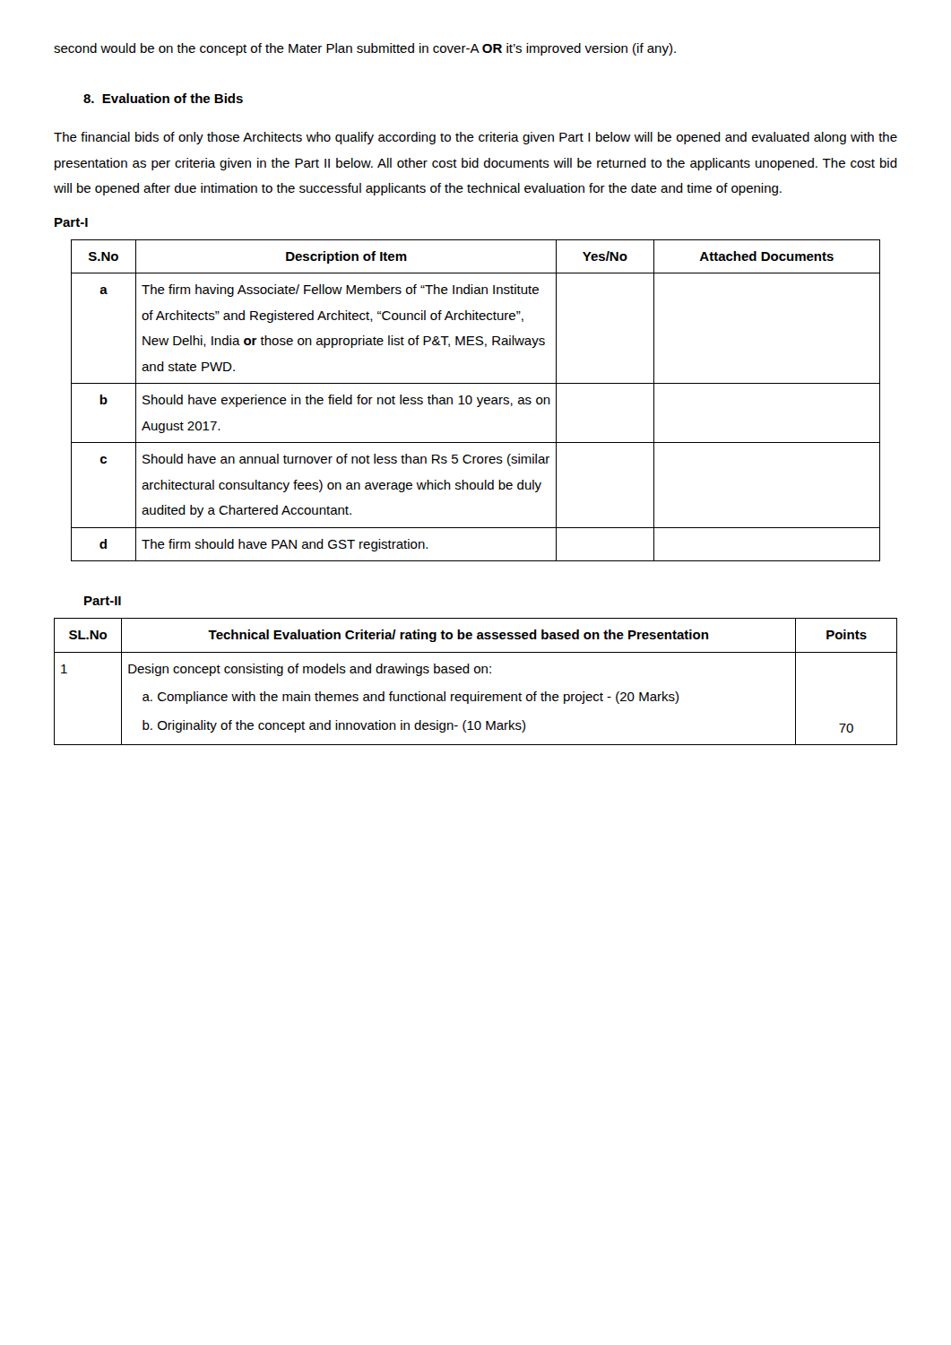second would be on the concept of the Mater Plan submitted in cover-A OR it’s improved version (if any).
8. Evaluation of the Bids
The financial bids of only those Architects who qualify according to the criteria given Part I below will be opened and evaluated along with the presentation as per criteria given in the Part II below. All other cost bid documents will be returned to the applicants unopened. The cost bid will be opened after due intimation to the successful applicants of the technical evaluation for the date and time of opening.
Part-I
| S.No | Description of Item | Yes/No | Attached Documents |
| --- | --- | --- | --- |
| a | The firm having Associate/ Fellow Members of “The Indian Institute of Architects” and Registered Architect, “Council of Architecture”, New Delhi, India or those on appropriate list of P&T, MES, Railways and state PWD. | | |
| b | Should have experience in the field for not less than 10 years, as on August 2017. | | |
| c | Should have an annual turnover of not less than Rs 5 Crores (similar architectural consultancy fees) on an average which should be duly audited by a Chartered Accountant. | | |
| d | The firm should have PAN and GST registration. | | |
Part-II
| SL.No | Technical Evaluation Criteria/ rating to be assessed based on the Presentation | Points |
| --- | --- | --- |
| 1 | Design concept consisting of models and drawings based on: Compliance with the main themes and functional requirement of the project - (20 Marks) Originality of the concept and innovation in design- (10 Marks) | 70 |